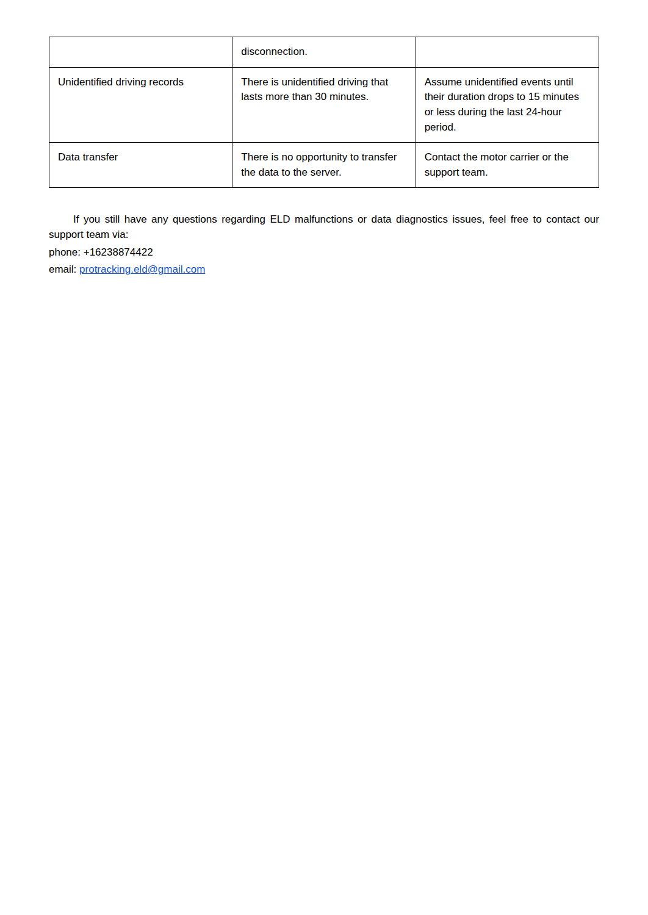| | disconnection. | |
| Unidentified driving records | There is unidentified driving that lasts more than 30 minutes. | Assume unidentified events until their duration drops to 15 minutes or less during the last 24-hour period. |
| Data transfer | There is no opportunity to transfer the data to the server. | Contact the motor carrier or the support team. |
If you still have any questions regarding ELD malfunctions or data diagnostics issues, feel free to contact our support team via:
phone: +16238874422
email: protracking.eld@gmail.com